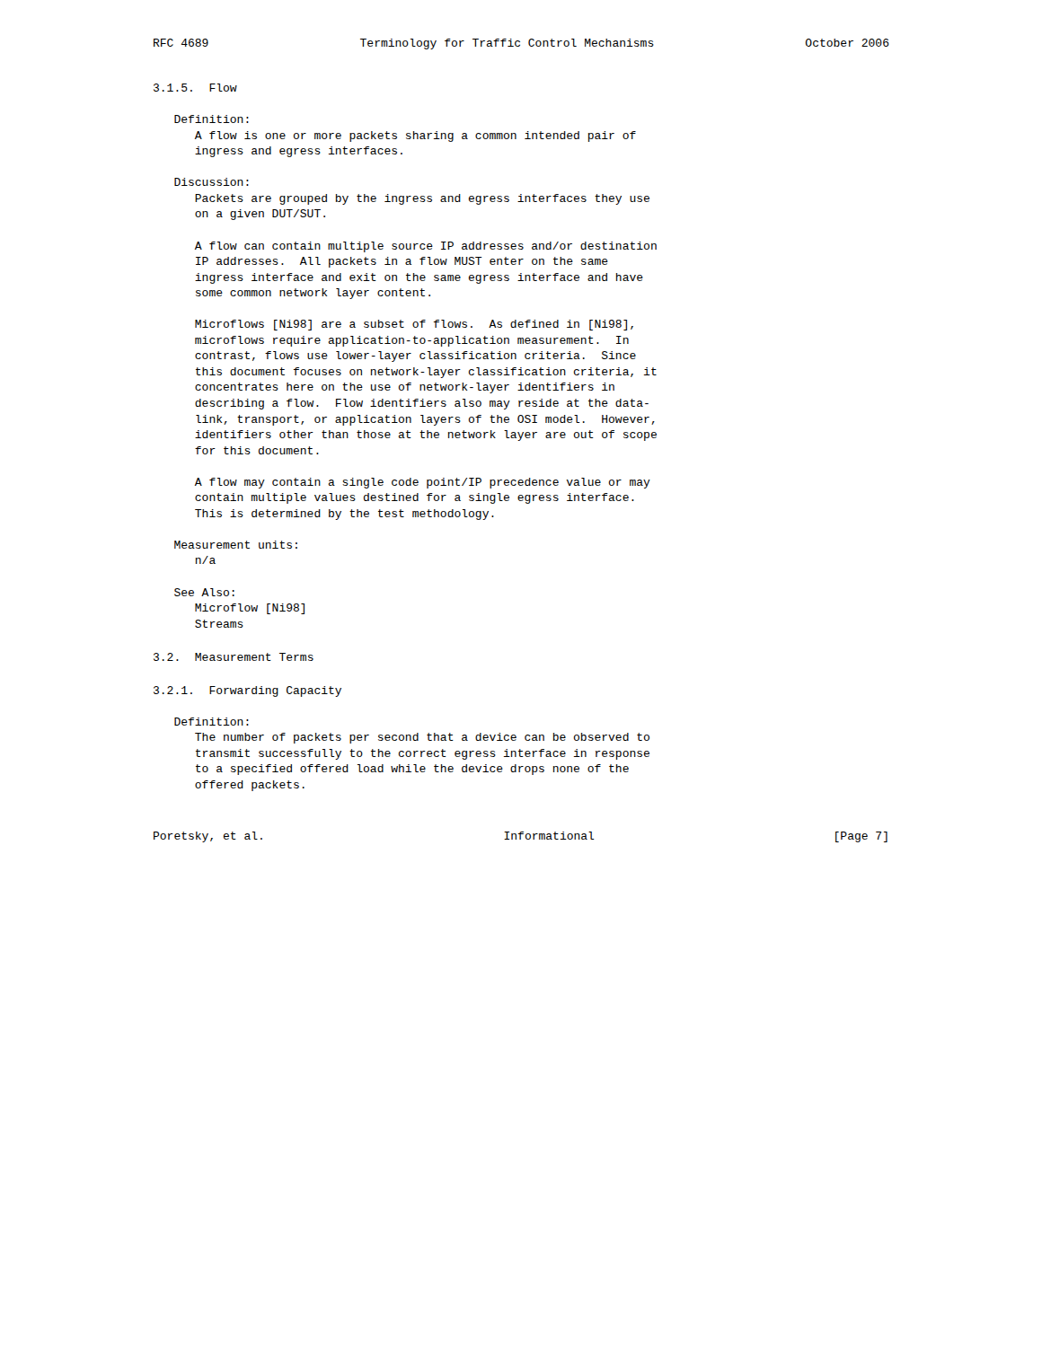RFC 4689 Terminology for Traffic Control Mechanisms October 2006
3.1.5. Flow
Definition:
A flow is one or more packets sharing a common intended pair of
ingress and egress interfaces.
Discussion:
Packets are grouped by the ingress and egress interfaces they use
on a given DUT/SUT.
A flow can contain multiple source IP addresses and/or destination
IP addresses.  All packets in a flow MUST enter on the same
ingress interface and exit on the same egress interface and have
some common network layer content.
Microflows [Ni98] are a subset of flows.  As defined in [Ni98],
microflows require application-to-application measurement.  In
contrast, flows use lower-layer classification criteria.  Since
this document focuses on network-layer classification criteria, it
concentrates here on the use of network-layer identifiers in
describing a flow.  Flow identifiers also may reside at the data-
link, transport, or application layers of the OSI model.  However,
identifiers other than those at the network layer are out of scope
for this document.
A flow may contain a single code point/IP precedence value or may
contain multiple values destined for a single egress interface.
This is determined by the test methodology.
Measurement units:
n/a
See Also:
Microflow [Ni98]
Streams
3.2. Measurement Terms
3.2.1. Forwarding Capacity
Definition:
The number of packets per second that a device can be observed to
transmit successfully to the correct egress interface in response
to a specified offered load while the device drops none of the
offered packets.
Poretsky, et al. Informational [Page 7]